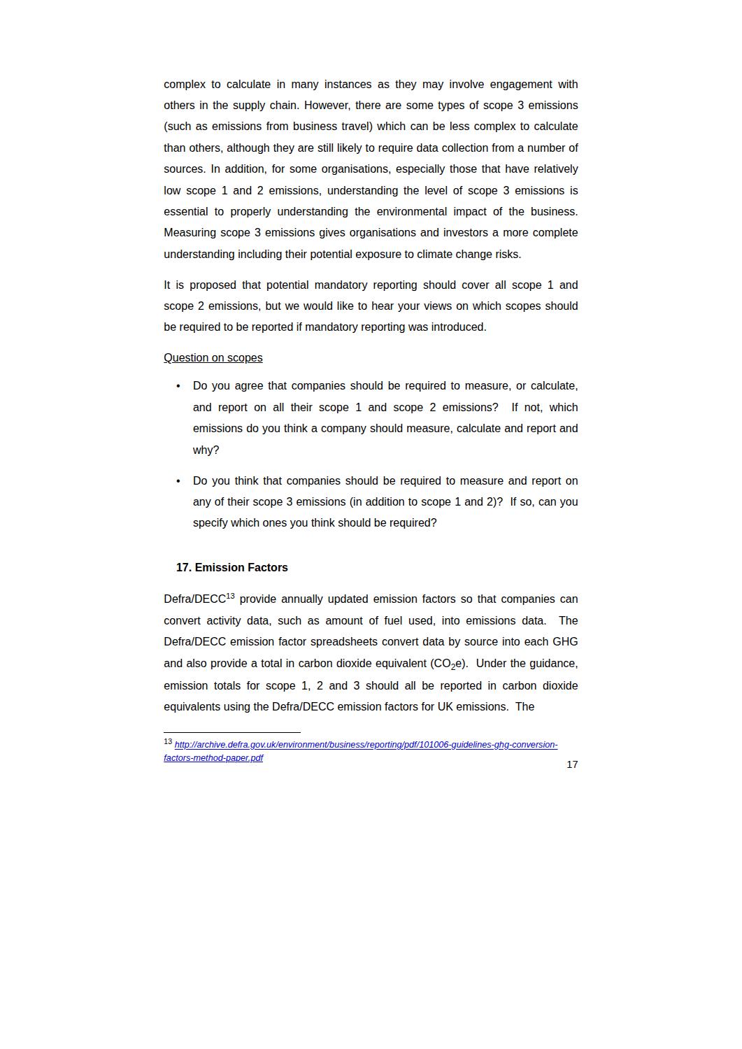complex to calculate in many instances as they may involve engagement with others in the supply chain. However, there are some types of scope 3 emissions (such as emissions from business travel) which can be less complex to calculate than others, although they are still likely to require data collection from a number of sources. In addition, for some organisations, especially those that have relatively low scope 1 and 2 emissions, understanding the level of scope 3 emissions is essential to properly understanding the environmental impact of the business. Measuring scope 3 emissions gives organisations and investors a more complete understanding including their potential exposure to climate change risks.
It is proposed that potential mandatory reporting should cover all scope 1 and scope 2 emissions, but we would like to hear your views on which scopes should be required to be reported if mandatory reporting was introduced.
Question on scopes
Do you agree that companies should be required to measure, or calculate, and report on all their scope 1 and scope 2 emissions? If not, which emissions do you think a company should measure, calculate and report and why?
Do you think that companies should be required to measure and report on any of their scope 3 emissions (in addition to scope 1 and 2)? If so, can you specify which ones you think should be required?
17. Emission Factors
Defra/DECC13 provide annually updated emission factors so that companies can convert activity data, such as amount of fuel used, into emissions data. The Defra/DECC emission factor spreadsheets convert data by source into each GHG and also provide a total in carbon dioxide equivalent (CO2e). Under the guidance, emission totals for scope 1, 2 and 3 should all be reported in carbon dioxide equivalents using the Defra/DECC emission factors for UK emissions. The
13 http://archive.defra.gov.uk/environment/business/reporting/pdf/101006-guidelines-ghg-conversion-factors-method-paper.pdf
17